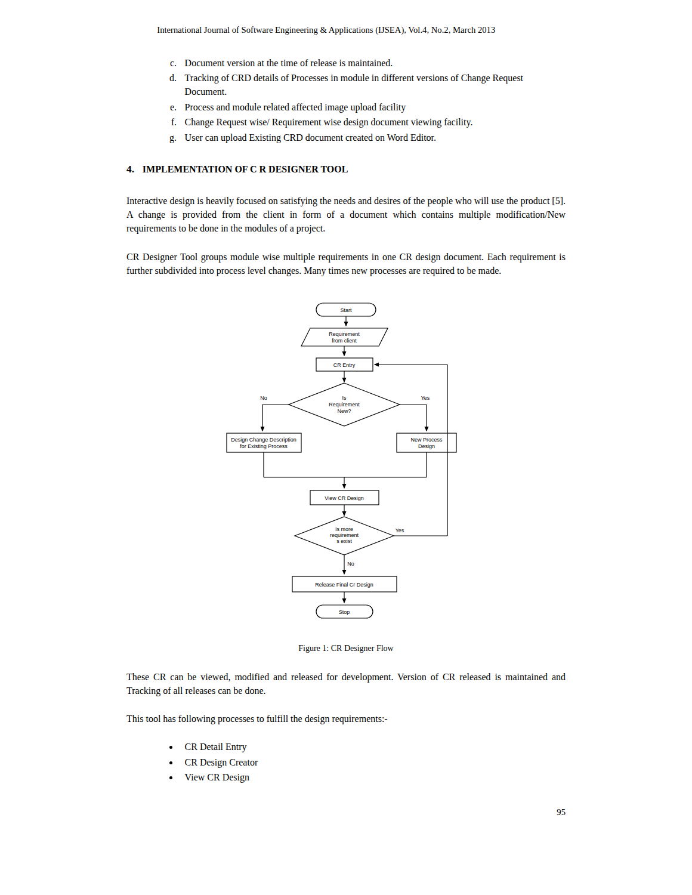International Journal of Software Engineering & Applications (IJSEA), Vol.4, No.2, March 2013
Document version at the time of release is maintained.
Tracking of CRD details of Processes in module in different versions of Change Request Document.
Process and module related affected image upload facility
Change Request wise/ Requirement wise design document viewing facility.
User can upload Existing CRD document created on Word Editor.
4. Implementation of C R Designer Tool
Interactive design is heavily focused on satisfying the needs and desires of the people who will use the product [5]. A change is provided from the client in form of a document which contains multiple modification/New requirements to be done in the modules of a project.
CR Designer Tool groups module wise multiple requirements in one CR design document. Each requirement is further subdivided into process level changes. Many times new processes are required to be made.
Start Requirement from client CR Entry Is Requirement New? No Yes Design Change Description for Existing Process New Process Design View CR Design Is more requirement s exist Yes No Release Final Cr Design Stop
Figure 1: CR Designer Flow
These CR can be viewed, modified and released for development. Version of CR released is maintained and Tracking of all releases can be done.
This tool has following processes to fulfill the design requirements:-
CR Detail Entry
CR Design Creator
View CR Design
95